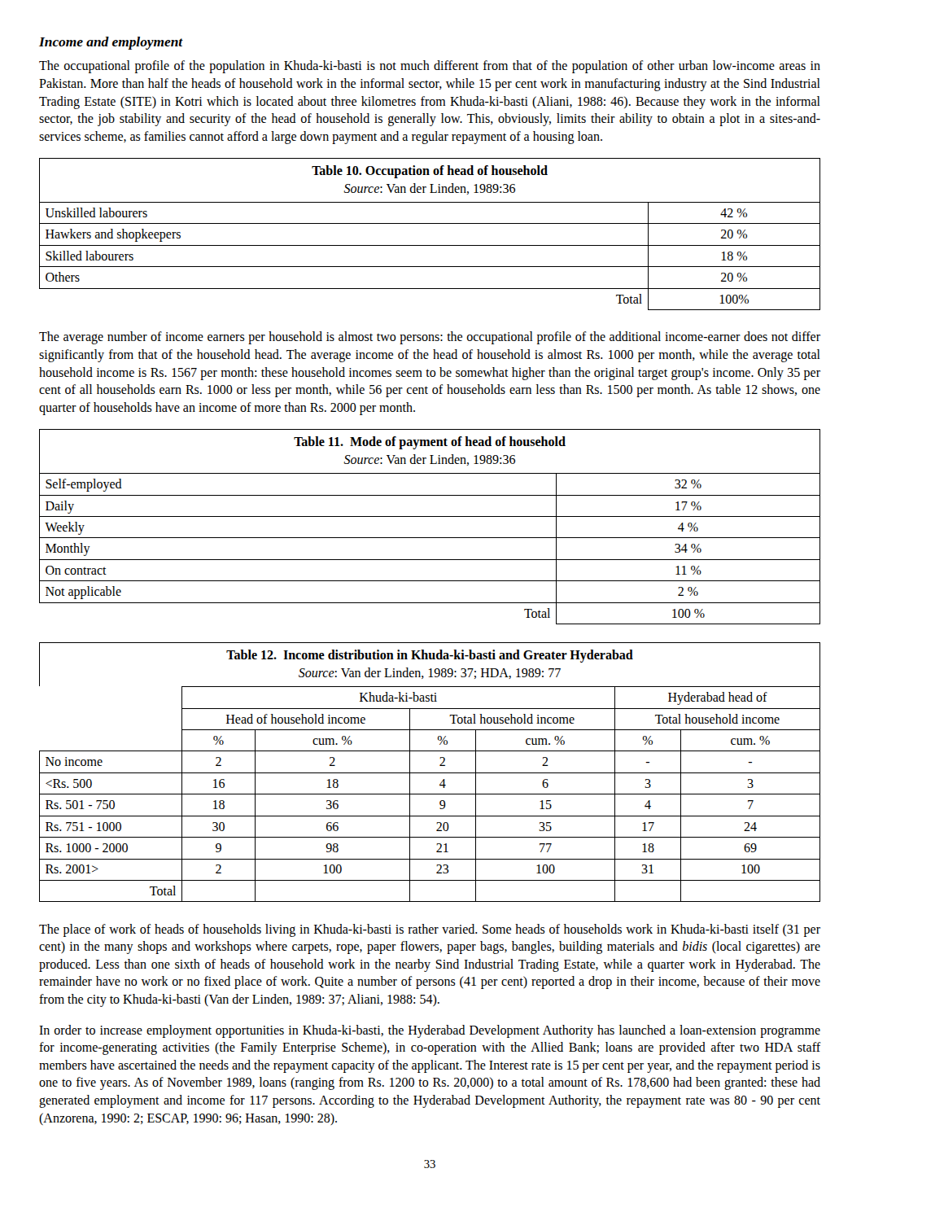Income and employment
The occupational profile of the population in Khuda-ki-basti is not much different from that of the population of other urban low-income areas in Pakistan. More than half the heads of household work in the informal sector, while 15 per cent work in manufacturing industry at the Sind Industrial Trading Estate (SITE) in Kotri which is located about three kilometres from Khuda-ki-basti (Aliani, 1988: 46). Because they work in the informal sector, the job stability and security of the head of household is generally low. This, obviously, limits their ability to obtain a plot in a sites-and-services scheme, as families cannot afford a large down payment and a regular repayment of a housing loan.
Table 10. Occupation of head of household Source : Van der Linden, 1989:36
| Unskilled labourers | 42 % |
| Hawkers and shopkeepers | 20 % |
| Skilled labourers | 18 % |
| Others | 20 % |
| Total | 100% |
The average number of income earners per household is almost two persons: the occupational profile of the additional income-earner does not differ significantly from that of the household head. The average income of the head of household is almost Rs. 1000 per month, while the average total household income is Rs. 1567 per month: these household incomes seem to be somewhat higher than the original target group's income. Only 35 per cent of all households earn Rs. 1000 or less per month, while 56 per cent of households earn less than Rs. 1500 per month. As table 12 shows, one quarter of households have an income of more than Rs. 2000 per month.
Table 11. Mode of payment of head of household Source : Van der Linden, 1989:36
| Self-employed | 32 % |
| Daily | 17 % |
| Weekly | 4 % |
| Monthly | 34 % |
| On contract | 11 % |
| Not applicable | 2 % |
| Total | 100 % |
Table 12. Income distribution in Khuda-ki-basti and Greater Hyderabad Source : Van der Linden, 1989: 37; HDA, 1989: 77
| | Khuda-ki-basti | Hyderabad head of |
| | Head of household income | Total household income | Total household income |
| | % | cum. % | % | cum. % | % | cum. % |
| No income | 2 | 2 | 2 | 2 | - | - |
| <Rs. 500 | 16 | 18 | 4 | 6 | 3 | 3 |
| Rs. 501 - 750 | 18 | 36 | 9 | 15 | 4 | 7 |
| Rs. 751 - 1000 | 30 | 66 | 20 | 35 | 17 | 24 |
| Rs. 1000 - 2000 | 9 | 98 | 21 | 77 | 18 | 69 |
| Rs. 2001> | 2 | 100 | 23 | 100 | 31 | 100 |
| Total | | | | | | |
The place of work of heads of households living in Khuda-ki-basti is rather varied. Some heads of households work in Khuda-ki-basti itself (31 per cent) in the many shops and workshops where carpets, rope, paper flowers, paper bags, bangles, building materials and bidis (local cigarettes) are produced. Less than one sixth of heads of household work in the nearby Sind Industrial Trading Estate, while a quarter work in Hyderabad. The remainder have no work or no fixed place of work. Quite a number of persons (41 per cent) reported a drop in their income, because of their move from the city to Khuda-ki-basti (Van der Linden, 1989: 37; Aliani, 1988: 54).
In order to increase employment opportunities in Khuda-ki-basti, the Hyderabad Development Authority has launched a loan-extension programme for income-generating activities (the Family Enterprise Scheme), in co-operation with the Allied Bank; loans are provided after two HDA staff members have ascertained the needs and the repayment capacity of the applicant. The Interest rate is 15 per cent per year, and the repayment period is one to five years. As of November 1989, loans (ranging from Rs. 1200 to Rs. 20,000) to a total amount of Rs. 178,600 had been granted: these had generated employment and income for 117 persons. According to the Hyderabad Development Authority, the repayment rate was 80 - 90 per cent (Anzorena, 1990: 2; ESCAP, 1990: 96; Hasan, 1990: 28).
33